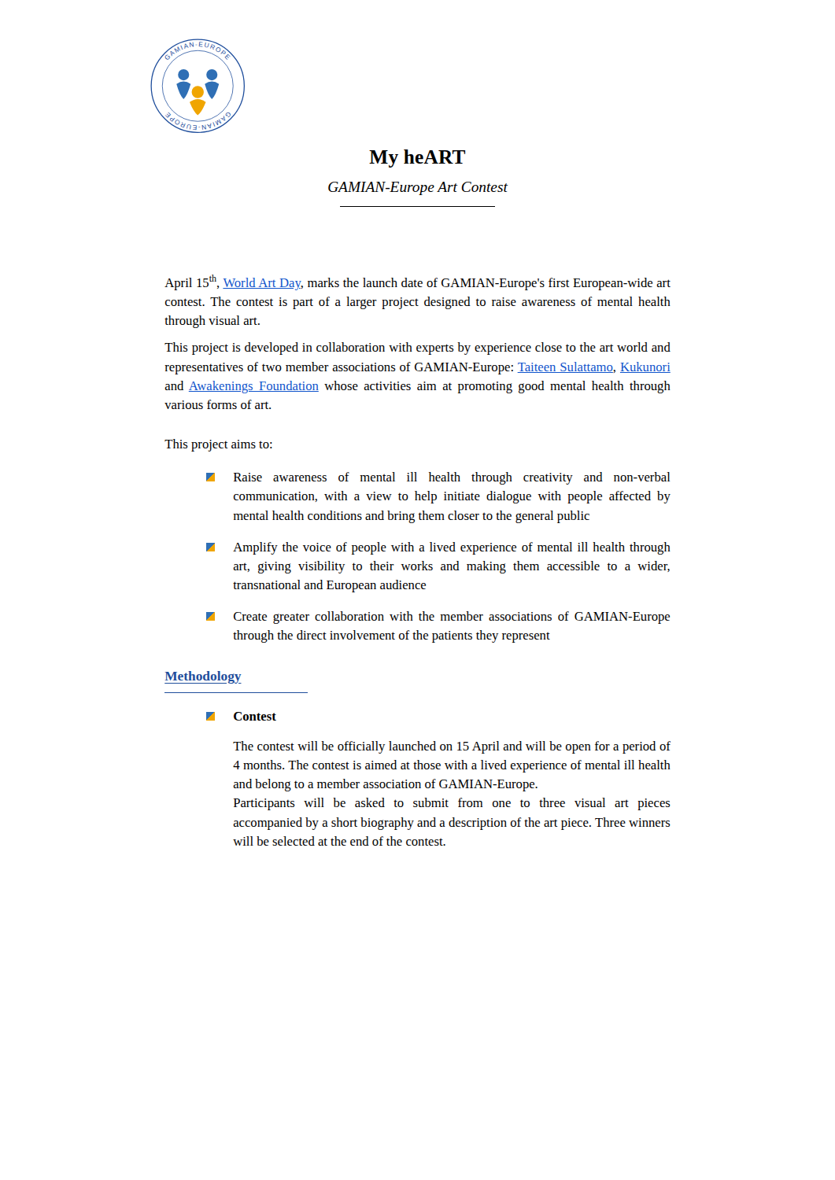GAMIAN-EUROPE GAMIAN-EUROPE
My heART
GAMIAN-Europe Art Contest
April 15th, World Art Day, marks the launch date of GAMIAN-Europe's first European-wide art contest. The contest is part of a larger project designed to raise awareness of mental health through visual art.
This project is developed in collaboration with experts by experience close to the art world and representatives of two member associations of GAMIAN-Europe: Taiteen Sulattamo, Kukunori and Awakenings Foundation whose activities aim at promoting good mental health through various forms of art.
This project aims to:
Raise awareness of mental ill health through creativity and non-verbal communication, with a view to help initiate dialogue with people affected by mental health conditions and bring them closer to the general public
Amplify the voice of people with a lived experience of mental ill health through art, giving visibility to their works and making them accessible to a wider, transnational and European audience
Create greater collaboration with the member associations of GAMIAN-Europe through the direct involvement of the patients they represent
Methodology
Contest
The contest will be officially launched on 15 April and will be open for a period of 4 months. The contest is aimed at those with a lived experience of mental ill health and belong to a member association of GAMIAN-Europe.
Participants will be asked to submit from one to three visual art pieces accompanied by a short biography and a description of the art piece. Three winners will be selected at the end of the contest.